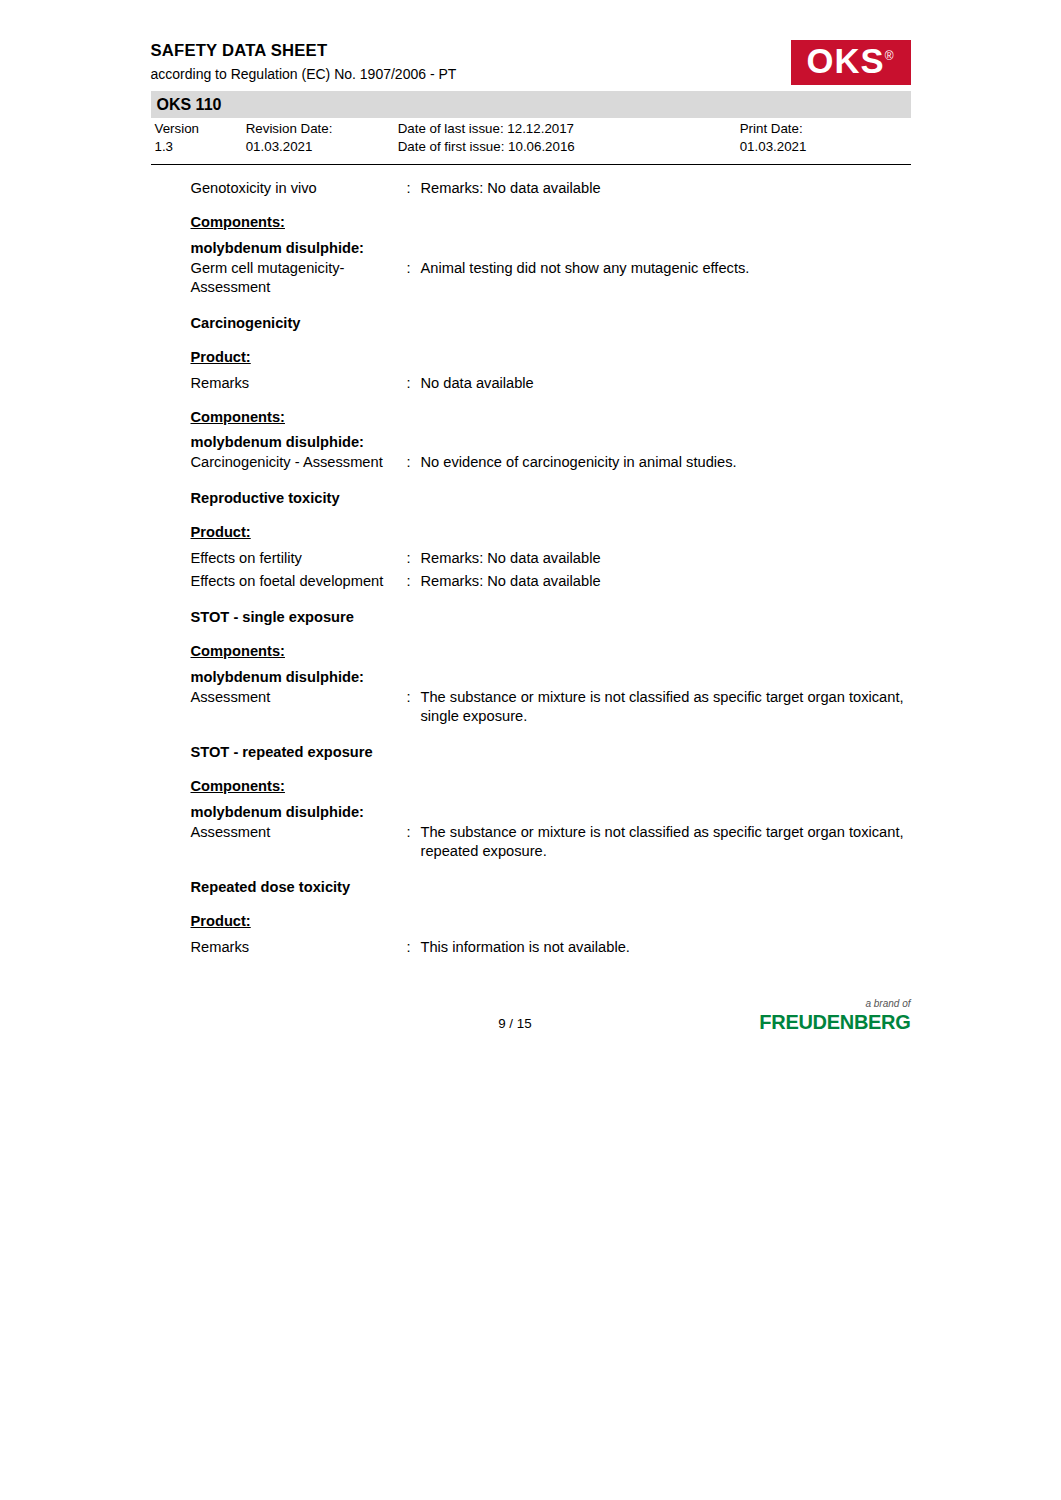SAFETY DATA SHEET
according to Regulation (EC) No. 1907/2006 - PT
OKS®
OKS 110
| Version 1.3 | Revision Date: 01.03.2021 | Date of last issue: 12.12.2017 Date of first issue: 10.06.2016 | Print Date: 01.03.2021 |
Genotoxicity in vivo
:
Remarks: No data available
Components:
molybdenum disulphide:
Germ cell mutagenicity- Assessment
:
Animal testing did not show any mutagenic effects.
Carcinogenicity
Product:
Remarks
:
No data available
Components:
molybdenum disulphide:
Carcinogenicity - Assessment
:
No evidence of carcinogenicity in animal studies.
Reproductive toxicity
Product:
Effects on fertility
:
Remarks: No data available
Effects on foetal development
:
Remarks: No data available
STOT - single exposure
Components:
molybdenum disulphide:
Assessment
:
The substance or mixture is not classified as specific target organ toxicant, single exposure.
STOT - repeated exposure
Components:
molybdenum disulphide:
Assessment
:
The substance or mixture is not classified as specific target organ toxicant, repeated exposure.
Repeated dose toxicity
Product:
Remarks
:
This information is not available.
9 / 15
a brand of
FREUDENBERG